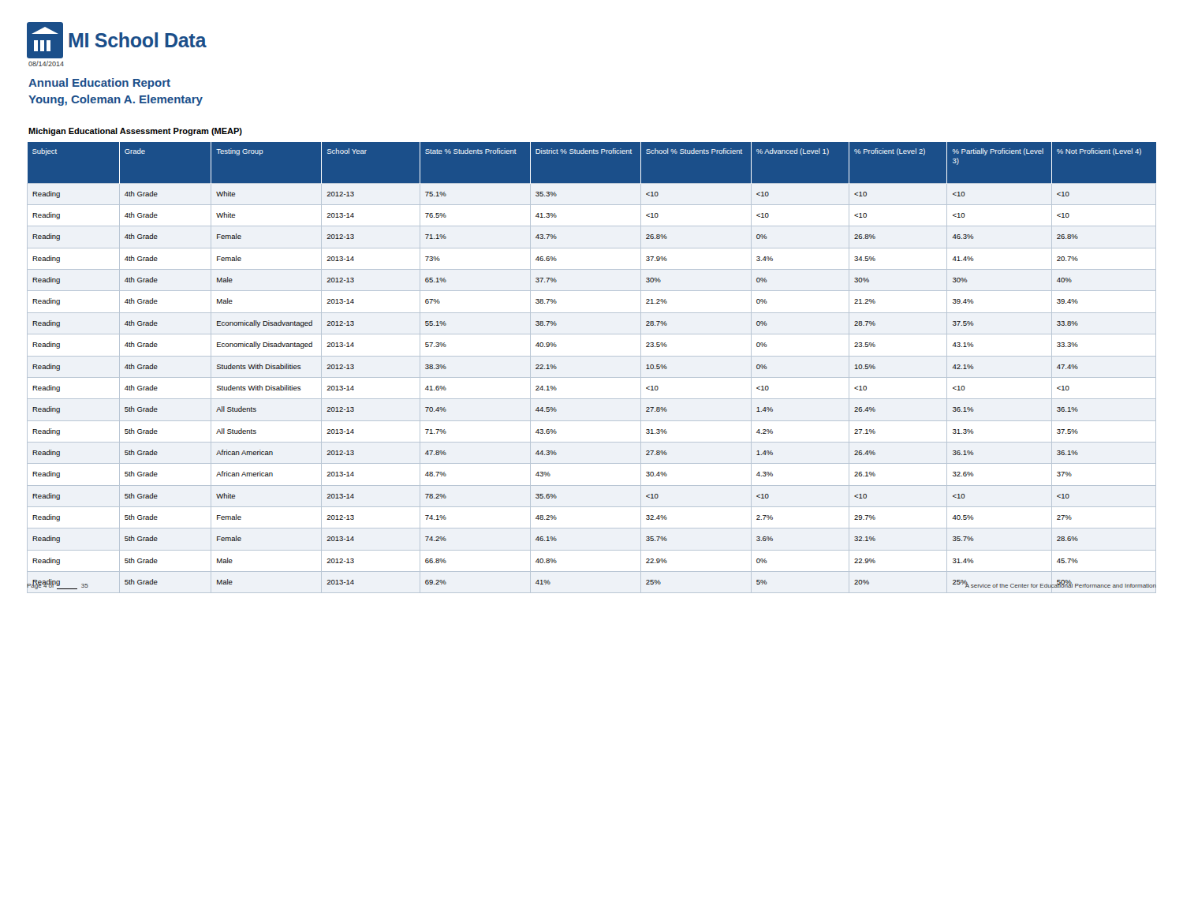MI School Data
08/14/2014
Annual Education Report
Young, Coleman A. Elementary
Michigan Educational Assessment Program (MEAP)
| Subject | Grade | Testing Group | School Year | State % Students Proficient | District % Students Proficient | School % Students Proficient | % Advanced (Level 1) | % Proficient (Level 2) | % Partially Proficient (Level 3) | % Not Proficient (Level 4) |
| --- | --- | --- | --- | --- | --- | --- | --- | --- | --- | --- |
| Reading | 4th Grade | White | 2012-13 | 75.1% | 35.3% | <10 | <10 | <10 | <10 | <10 |
| Reading | 4th Grade | White | 2013-14 | 76.5% | 41.3% | <10 | <10 | <10 | <10 | <10 |
| Reading | 4th Grade | Female | 2012-13 | 71.1% | 43.7% | 26.8% | 0% | 26.8% | 46.3% | 26.8% |
| Reading | 4th Grade | Female | 2013-14 | 73% | 46.6% | 37.9% | 3.4% | 34.5% | 41.4% | 20.7% |
| Reading | 4th Grade | Male | 2012-13 | 65.1% | 37.7% | 30% | 0% | 30% | 30% | 40% |
| Reading | 4th Grade | Male | 2013-14 | 67% | 38.7% | 21.2% | 0% | 21.2% | 39.4% | 39.4% |
| Reading | 4th Grade | Economically Disadvantaged | 2012-13 | 55.1% | 38.7% | 28.7% | 0% | 28.7% | 37.5% | 33.8% |
| Reading | 4th Grade | Economically Disadvantaged | 2013-14 | 57.3% | 40.9% | 23.5% | 0% | 23.5% | 43.1% | 33.3% |
| Reading | 4th Grade | Students With Disabilities | 2012-13 | 38.3% | 22.1% | 10.5% | 0% | 10.5% | 42.1% | 47.4% |
| Reading | 4th Grade | Students With Disabilities | 2013-14 | 41.6% | 24.1% | <10 | <10 | <10 | <10 | <10 |
| Reading | 5th Grade | All Students | 2012-13 | 70.4% | 44.5% | 27.8% | 1.4% | 26.4% | 36.1% | 36.1% |
| Reading | 5th Grade | All Students | 2013-14 | 71.7% | 43.6% | 31.3% | 4.2% | 27.1% | 31.3% | 37.5% |
| Reading | 5th Grade | African American | 2012-13 | 47.8% | 44.3% | 27.8% | 1.4% | 26.4% | 36.1% | 36.1% |
| Reading | 5th Grade | African American | 2013-14 | 48.7% | 43% | 30.4% | 4.3% | 26.1% | 32.6% | 37% |
| Reading | 5th Grade | White | 2013-14 | 78.2% | 35.6% | <10 | <10 | <10 | <10 | <10 |
| Reading | 5th Grade | Female | 2012-13 | 74.1% | 48.2% | 32.4% | 2.7% | 29.7% | 40.5% | 27% |
| Reading | 5th Grade | Female | 2013-14 | 74.2% | 46.1% | 35.7% | 3.6% | 32.1% | 35.7% | 28.6% |
| Reading | 5th Grade | Male | 2012-13 | 66.8% | 40.8% | 22.9% | 0% | 22.9% | 31.4% | 45.7% |
| Reading | 5th Grade | Male | 2013-14 | 69.2% | 41% | 25% | 5% | 20% | 25% | 50% |
Page 4 of 35
A service of the Center for Educational Performance and Information